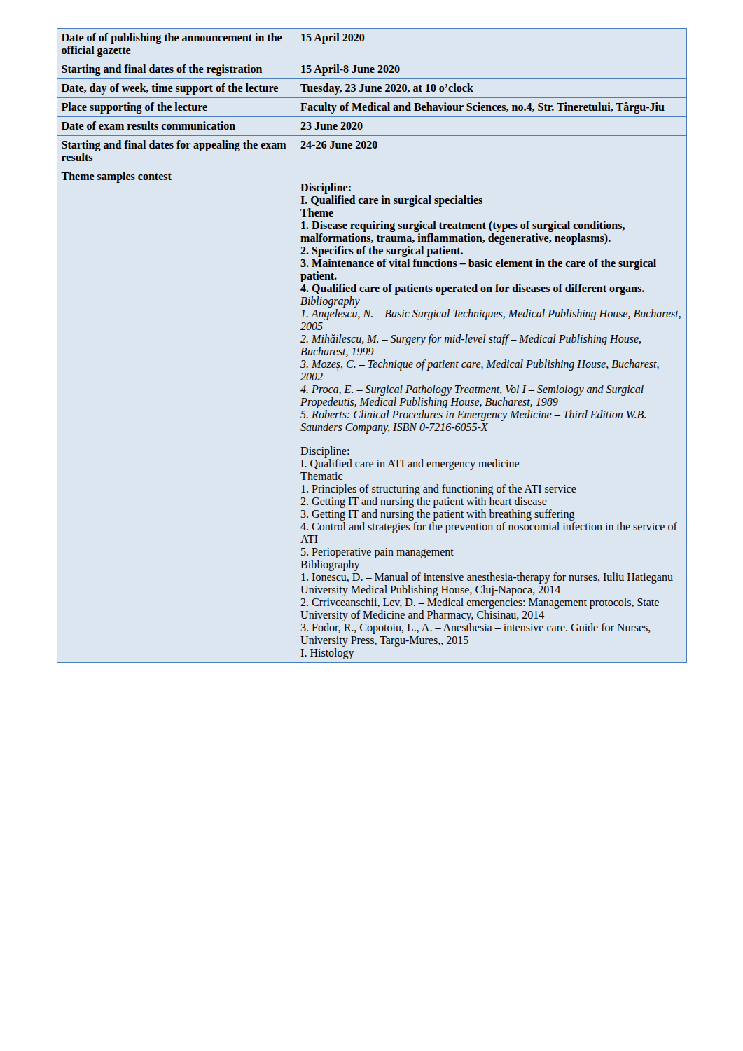| Date of of publishing the announcement in the official gazette | 15 April 2020 |
| Starting and final dates of the registration | 15 April-8 June 2020 |
| Date, day of week, time support of the lecture | Tuesday, 23 June 2020, at 10 o’clock |
| Place supporting of the lecture | Faculty of Medical and Behaviour Sciences, no.4, Str. Tineretului, Târgu-Jiu |
| Date of exam results communication | 23 June 2020 |
| Starting and final dates for appealing the exam results | 24-26 June 2020 |
| Theme samples contest | Discipline: I. Qualified care in surgical specialties Theme 1. Disease requiring surgical treatment (types of surgical conditions, malformations, trauma, inflammation, degenerative, neoplasms). 2. Specifics of the surgical patient. 3. Maintenance of vital functions – basic element in the care of the surgical patient. 4. Qualified care of patients operated on for diseases of different organs. Bibliography 1. Angelescu, N. – Basic Surgical Techniques, Medical Publishing House, Bucharest, 2005 2. Mihăilescu, M. – Surgery for mid-level staff – Medical Publishing House, Bucharest, 1999 3. Mozeș, C. – Technique of patient care, Medical Publishing House, Bucharest, 2002 4. Proca, E. – Surgical Pathology Treatment, Vol I – Semiology and Surgical Propedeutis, Medical Publishing House, Bucharest, 1989 5. Roberts: Clinical Procedures in Emergency Medicine – Third Edition W.B. Saunders Company, ISBN 0-7216-6055-X Discipline: I. Qualified care in ATI and emergency medicine Thematic 1. Principles of structuring and functioning of the ATI service 2. Getting IT and nursing the patient with heart disease 3. Getting IT and nursing the patient with breathing suffering 4. Control and strategies for the prevention of nosocomial infection in the service of ATI 5. Perioperative pain management Bibliography 1. Ionescu, D. – Manual of intensive anesthesia-therapy for nurses, Iuliu Hatieganu University Medical Publishing House, Cluj-Napoca, 2014 2. Crrivceanschii, Lev, D. – Medical emergencies: Management protocols, State University of Medicine and Pharmacy, Chisinau, 2014 3. Fodor, R., Copotoiu, L., A. – Anesthesia – intensive care. Guide for Nurses, University Press, Targu-Mures,, 2015 I. Histology |